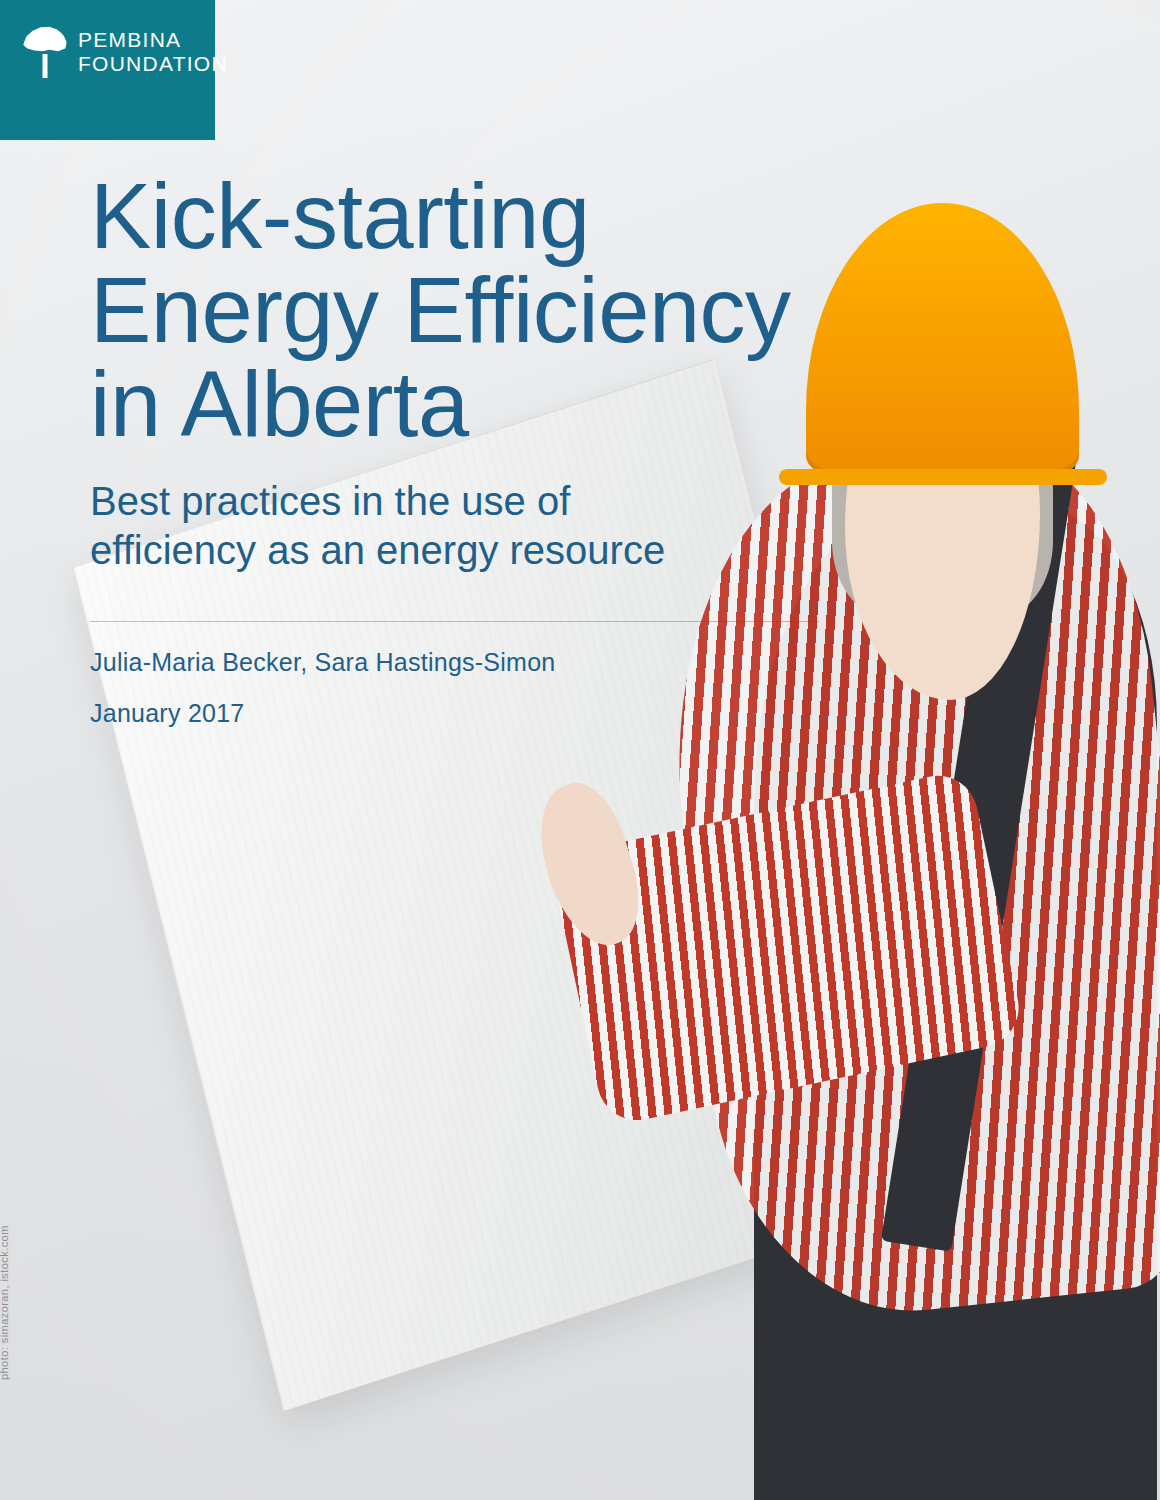PEMBINA FOUNDATION
Kick-starting Energy Efficiency in Alberta
Best practices in the use of
efficiency as an energy resource
Julia-Maria Becker, Sara Hastings-Simon
January 2017
photo: simazoran, istock.com